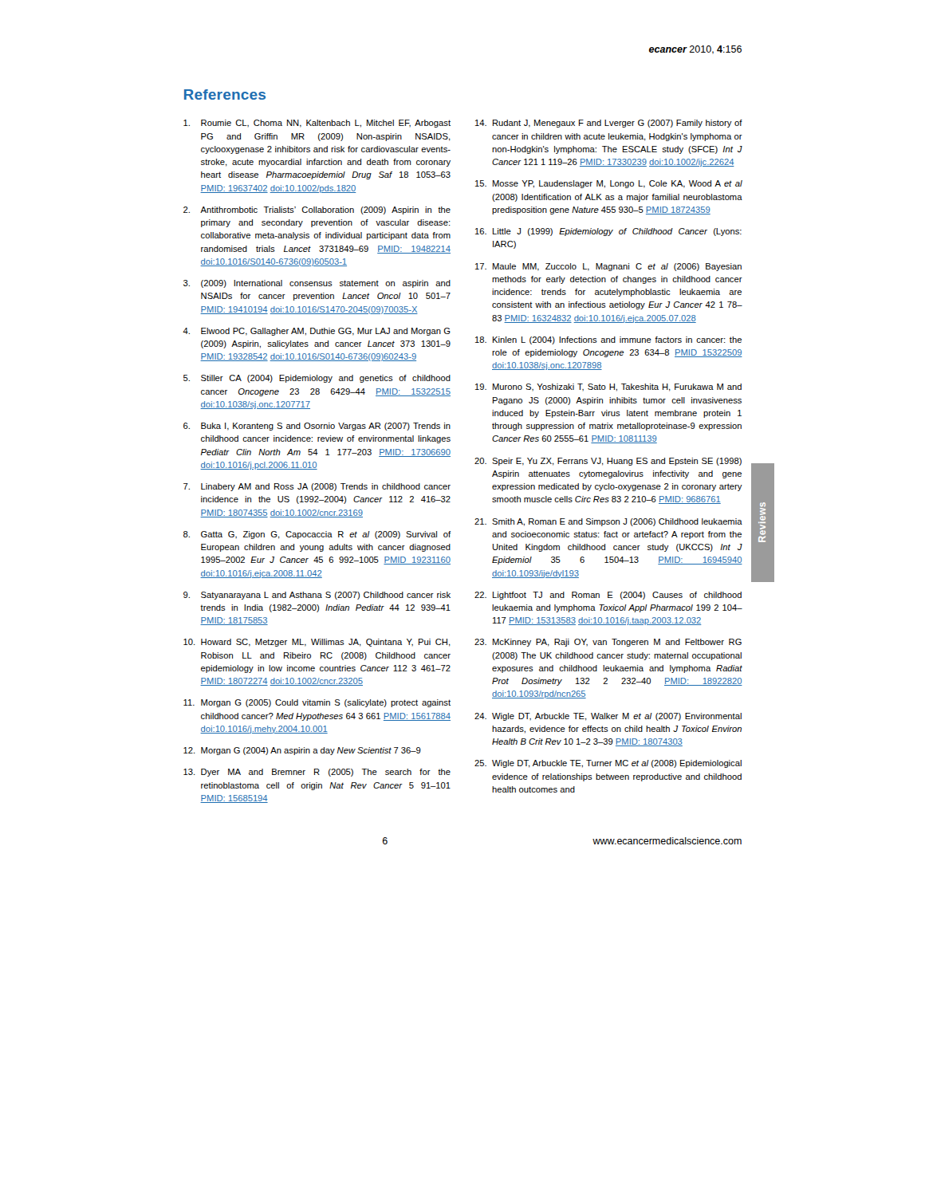ecancer 2010, 4:156
References
1. Roumie CL, Choma NN, Kaltenbach L, Mitchel EF, Arbogast PG and Griffin MR (2009) Non-aspirin NSAIDS, cyclooxygenase 2 inhibitors and risk for cardiovascular events-stroke, acute myocardial infarction and death from coronary heart disease Pharmacoepidemiol Drug Saf 18 1053–63 PMID: 19637402 doi:10.1002/pds.1820
2. Antithrombotic Trialists’ Collaboration (2009) Aspirin in the primary and secondary prevention of vascular disease: collaborative meta-analysis of individual participant data from randomised trials Lancet 3731849–69 PMID: 19482214 doi:10.1016/S0140-6736(09)60503-1
3. (2009) International consensus statement on aspirin and NSAIDs for cancer prevention Lancet Oncol 10 501–7 PMID: 19410194 doi:10.1016/S1470-2045(09)70035-X
4. Elwood PC, Gallagher AM, Duthie GG, Mur LAJ and Morgan G (2009) Aspirin, salicylates and cancer Lancet 373 1301–9 PMID: 19328542 doi:10.1016/S0140-6736(09)60243-9
5. Stiller CA (2004) Epidemiology and genetics of childhood cancer Oncogene 23 28 6429–44 PMID: 15322515 doi:10.1038/sj.onc.1207717
6. Buka I, Koranteng S and Osornio Vargas AR (2007) Trends in childhood cancer incidence: review of environmental linkages Pediatr Clin North Am 54 1 177–203 PMID: 17306690 doi:10.1016/j.pcl.2006.11.010
7. Linabery AM and Ross JA (2008) Trends in childhood cancer incidence in the US (1992–2004) Cancer 112 2 416–32 PMID: 18074355 doi:10.1002/cncr.23169
8. Gatta G, Zigon G, Capocaccia R et al (2009) Survival of European children and young adults with cancer diagnosed 1995–2002 Eur J Cancer 45 6 992–1005 PMID 19231160 doi:10.1016/j.ejca.2008.11.042
9. Satyanarayana L and Asthana S (2007) Childhood cancer risk trends in India (1982–2000) Indian Pediatr 44 12 939–41 PMID: 18175853
10. Howard SC, Metzger ML, Willimas JA, Quintana Y, Pui CH, Robison LL and Ribeiro RC (2008) Childhood cancer epidemiology in low income countries Cancer 112 3 461–72 PMID: 18072274 doi:10.1002/cncr.23205
11. Morgan G (2005) Could vitamin S (salicylate) protect against childhood cancer? Med Hypotheses 64 3 661 PMID: 15617884 doi:10.1016/j.mehy.2004.10.001
12. Morgan G (2004) An aspirin a day New Scientist 7 36–9
13. Dyer MA and Bremner R (2005) The search for the retinoblastoma cell of origin Nat Rev Cancer 5 91–101 PMID: 15685194
14. Rudant J, Menegaux F and Lverger G (2007) Family history of cancer in children with acute leukemia, Hodgkin's lymphoma or non-Hodgkin's lymphoma: The ESCALE study (SFCE) Int J Cancer 121 1 119–26 PMID: 17330239 doi:10.1002/ijc.22624
15. Mosse YP, Laudenslager M, Longo L, Cole KA, Wood A et al (2008) Identification of ALK as a major familial neuroblastoma predisposition gene Nature 455 930–5 PMID 18724359
16. Little J (1999) Epidemiology of Childhood Cancer (Lyons: IARC)
17. Maule MM, Zuccolo L, Magnani C et al (2006) Bayesian methods for early detection of changes in childhood cancer incidence: trends for acutelymphoblastic leukaemia are consistent with an infectious aetiology Eur J Cancer 42 1 78–83 PMID: 16324832 doi:10.1016/j.ejca.2005.07.028
18. Kinlen L (2004) Infections and immune factors in cancer: the role of epidemiology Oncogene 23 634–8 PMID 15322509 doi:10.1038/sj.onc.1207898
19. Murono S, Yoshizaki T, Sato H, Takeshita H, Furukawa M and Pagano JS (2000) Aspirin inhibits tumor cell invasiveness induced by Epstein-Barr virus latent membrane protein 1 through suppression of matrix metalloproteinase-9 expression Cancer Res 60 2555–61 PMID: 10811139
20. Speir E, Yu ZX, Ferrans VJ, Huang ES and Epstein SE (1998) Aspirin attenuates cytomegalovirus infectivity and gene expression medicated by cyclo-oxygenase 2 in coronary artery smooth muscle cells Circ Res 83 2 210–6 PMID: 9686761
21. Smith A, Roman E and Simpson J (2006) Childhood leukaemia and socioeconomic status: fact or artefact? A report from the United Kingdom childhood cancer study (UKCCS) Int J Epidemiol 35 6 1504–13 PMID: 16945940 doi:10.1093/ije/dyl193
22. Lightfoot TJ and Roman E (2004) Causes of childhood leukaemia and lymphoma Toxicol Appl Pharmacol 199 2 104–117 PMID: 15313583 doi:10.1016/j.taap.2003.12.032
23. McKinney PA, Raji OY, van Tongeren M and Feltbower RG (2008) The UK childhood cancer study: maternal occupational exposures and childhood leukaemia and lymphoma Radiat Prot Dosimetry 132 2 232–40 PMID: 18922820 doi:10.1093/rpd/ncn265
24. Wigle DT, Arbuckle TE, Walker M et al (2007) Environmental hazards, evidence for effects on child health J Toxicol Environ Health B Crit Rev 10 1–2 3–39 PMID: 18074303
25. Wigle DT, Arbuckle TE, Turner MC et al (2008) Epidemiological evidence of relationships between reproductive and childhood health outcomes and
Reviews
6
www.ecancermedicalscience.com